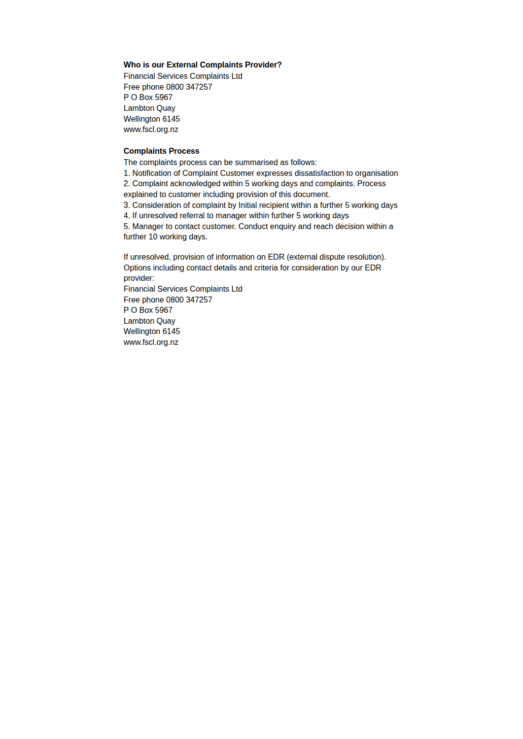Who is our External Complaints Provider?
Financial Services Complaints Ltd
Free phone 0800 347257
P O Box 5967
Lambton Quay
Wellington 6145
www.fscl.org.nz
Complaints Process
The complaints process can be summarised as follows:
1. Notification of Complaint Customer expresses dissatisfaction to organisation
2. Complaint acknowledged within 5 working days and complaints. Process explained to customer including provision of this document.
3. Consideration of complaint by Initial recipient within a further 5 working days
4. If unresolved referral to manager within further 5 working days
5. Manager to contact customer. Conduct enquiry and reach decision within a further 10 working days.
If unresolved, provision of information on EDR (external dispute resolution). Options including contact details and criteria for consideration by our EDR provider:
Financial Services Complaints Ltd
Free phone 0800 347257
P O Box 5967
Lambton Quay
Wellington 6145
www.fscl.org.nz